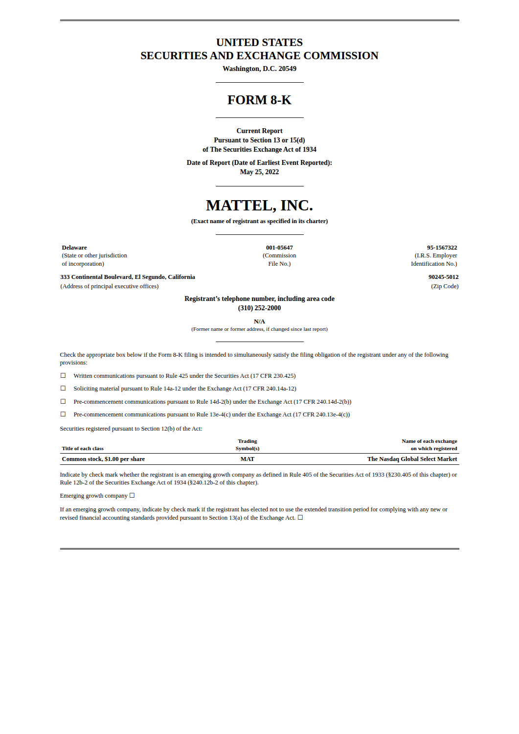UNITED STATES
SECURITIES AND EXCHANGE COMMISSION
Washington, D.C. 20549
FORM 8-K
Current Report
Pursuant to Section 13 or 15(d)
of The Securities Exchange Act of 1934
Date of Report (Date of Earliest Event Reported):
May 25, 2022
MATTEL, INC.
(Exact name of registrant as specified in its charter)
| Delaware | 001-05647 | 95-1567322 |
| (State or other jurisdiction of incorporation) | (Commission File No.) | (I.R.S. Employer Identification No.) |
| 333 Continental Boulevard, El Segundo, California | 90245-5012 |
| (Address of principal executive offices) | (Zip Code) |
Registrant’s telephone number, including area code
(310) 252-2000
N/A
(Former name or former address, if changed since last report)
Check the appropriate box below if the Form 8-K filing is intended to simultaneously satisfy the filing obligation of the registrant under any of the following provisions:
☐Written communications pursuant to Rule 425 under the Securities Act (17 CFR 230.425)
☐Soliciting material pursuant to Rule 14a-12 under the Exchange Act (17 CFR 240.14a-12)
☐Pre-commencement communications pursuant to Rule 14d-2(b) under the Exchange Act (17 CFR 240.14d-2(b))
☐Pre-commencement communications pursuant to Rule 13e-4(c) under the Exchange Act (17 CFR 240.13e-4(c))
Securities registered pursuant to Section 12(b) of the Act:
| Title of each class | Trading Symbol(s) | Name of each exchange on which registered |
| --- | --- | --- |
| Common stock, $1.00 per share | MAT | The Nasdaq Global Select Market |
Indicate by check mark whether the registrant is an emerging growth company as defined in Rule 405 of the Securities Act of 1933 (§230.405 of this chapter) or Rule 12b-2 of the Securities Exchange Act of 1934 (§240.12b-2 of this chapter).
Emerging growth company ☐
If an emerging growth company, indicate by check mark if the registrant has elected not to use the extended transition period for complying with any new or revised financial accounting standards provided pursuant to Section 13(a) of the Exchange Act. ☐